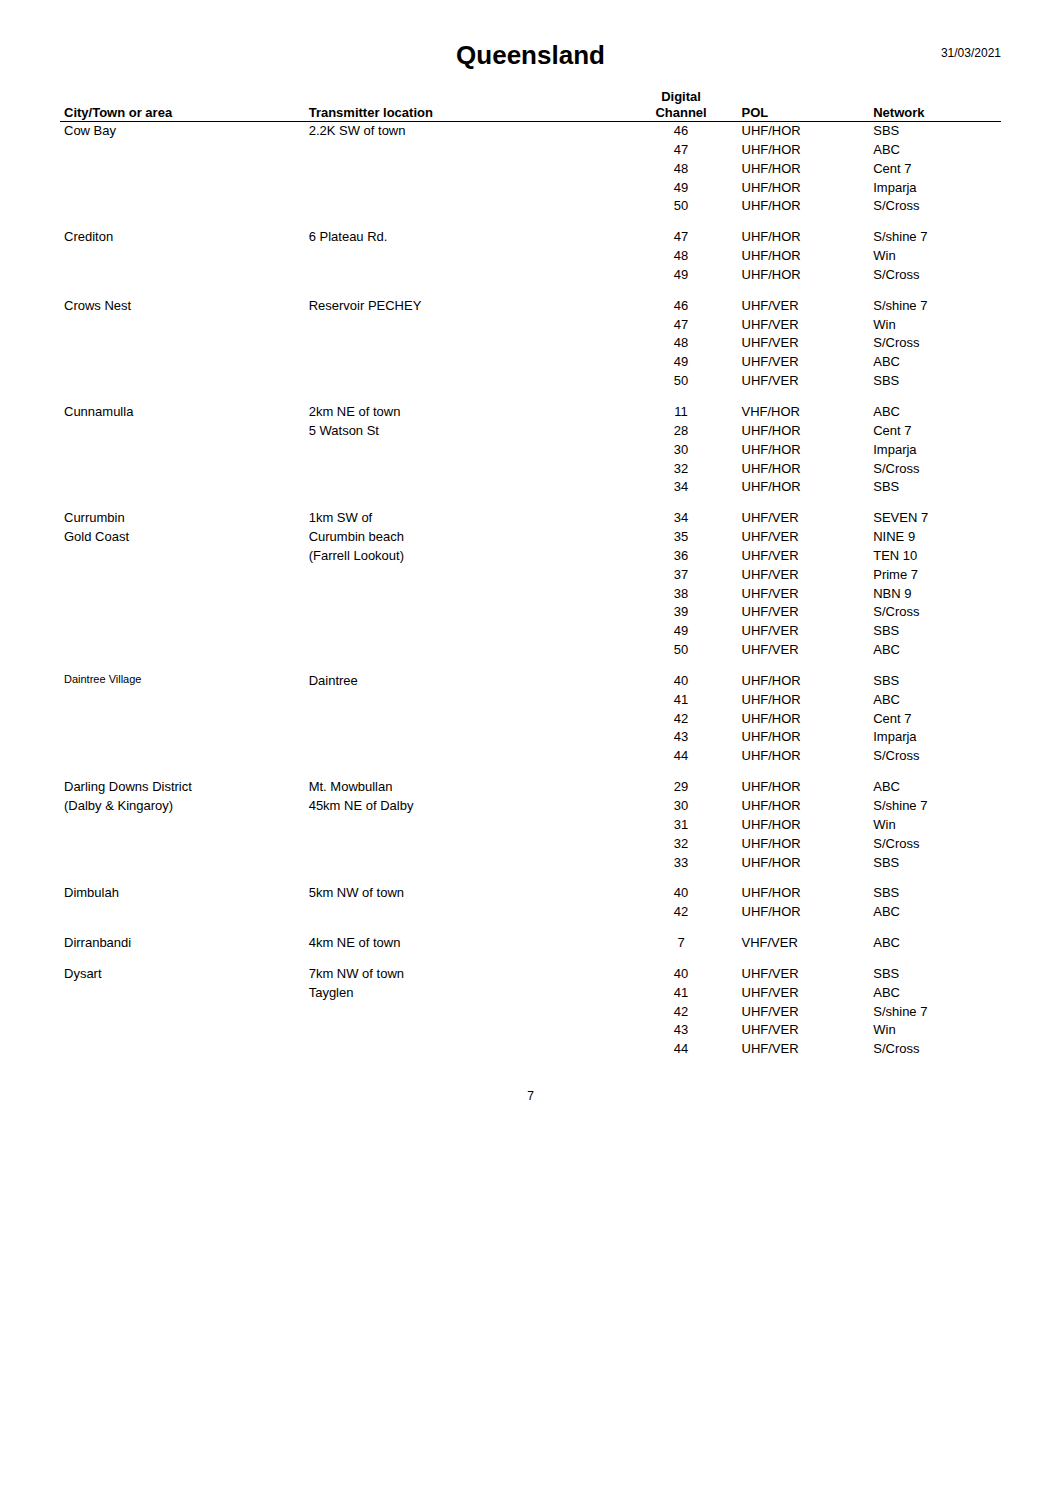31/03/2021
Queensland
| | | Digital | | |
| --- | --- | --- | --- | --- |
| City/Town or area | Transmitter location | Channel | POL | Network |
| Cow Bay | 2.2K SW of town | 46 | UHF/HOR | SBS |
| | | 47 | UHF/HOR | ABC |
| | | 48 | UHF/HOR | Cent 7 |
| | | 49 | UHF/HOR | Imparja |
| | | 50 | UHF/HOR | S/Cross |
| Crediton | 6 Plateau Rd. | 47 | UHF/HOR | S/shine 7 |
| | | 48 | UHF/HOR | Win |
| | | 49 | UHF/HOR | S/Cross |
| Crows Nest | Reservoir PECHEY | 46 | UHF/VER | S/shine 7 |
| | | 47 | UHF/VER | Win |
| | | 48 | UHF/VER | S/Cross |
| | | 49 | UHF/VER | ABC |
| | | 50 | UHF/VER | SBS |
| Cunnamulla | 2km NE of town | 11 | VHF/HOR | ABC |
| | 5 Watson St | 28 | UHF/HOR | Cent 7 |
| | | 30 | UHF/HOR | Imparja |
| | | 32 | UHF/HOR | S/Cross |
| | | 34 | UHF/HOR | SBS |
| Currumbin | 1km SW of | 34 | UHF/VER | SEVEN 7 |
| Gold Coast | Curumbin beach | 35 | UHF/VER | NINE 9 |
| | (Farrell Lookout) | 36 | UHF/VER | TEN 10 |
| | | 37 | UHF/VER | Prime 7 |
| | | 38 | UHF/VER | NBN 9 |
| | | 39 | UHF/VER | S/Cross |
| | | 49 | UHF/VER | SBS |
| | | 50 | UHF/VER | ABC |
| Daintree Village | Daintree | 40 | UHF/HOR | SBS |
| | | 41 | UHF/HOR | ABC |
| | | 42 | UHF/HOR | Cent 7 |
| | | 43 | UHF/HOR | Imparja |
| | | 44 | UHF/HOR | S/Cross |
| Darling Downs District | Mt. Mowbullan | 29 | UHF/HOR | ABC |
| (Dalby & Kingaroy) | 45km NE of Dalby | 30 | UHF/HOR | S/shine 7 |
| | | 31 | UHF/HOR | Win |
| | | 32 | UHF/HOR | S/Cross |
| | | 33 | UHF/HOR | SBS |
| Dimbulah | 5km NW of town | 40 | UHF/HOR | SBS |
| | | 42 | UHF/HOR | ABC |
| Dirranbandi | 4km NE of town | 7 | VHF/VER | ABC |
| Dysart | 7km NW of town | 40 | UHF/VER | SBS |
| | Tayglen | 41 | UHF/VER | ABC |
| | | 42 | UHF/VER | S/shine 7 |
| | | 43 | UHF/VER | Win |
| | | 44 | UHF/VER | S/Cross |
7